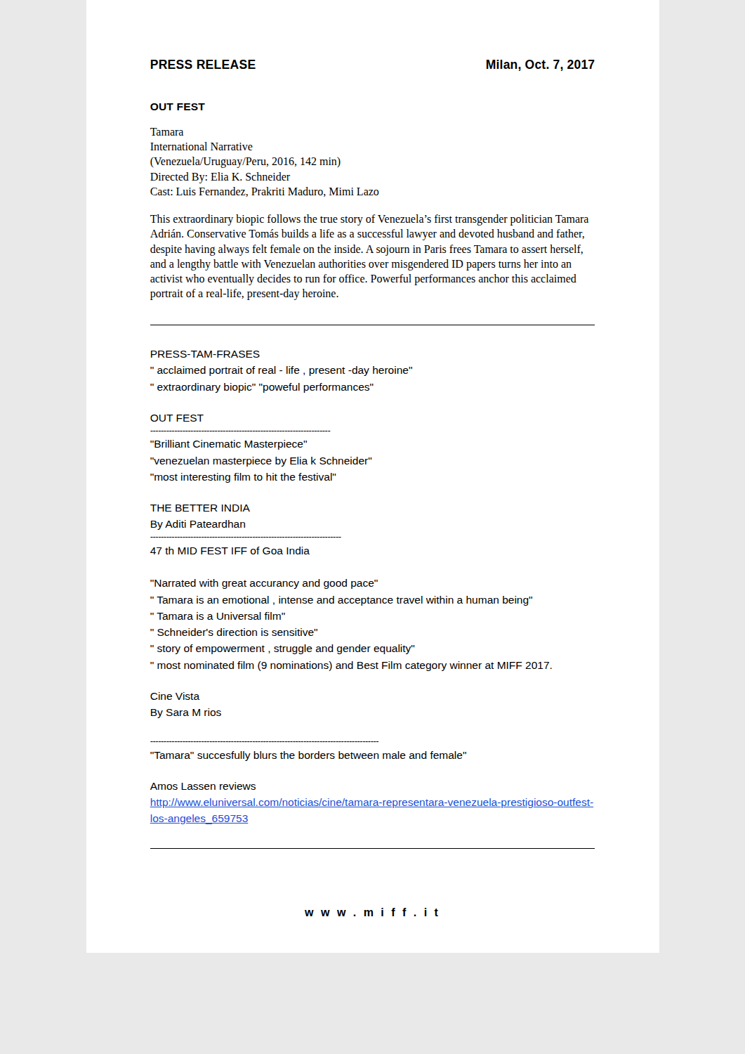PRESS RELEASE
Milan, Oct. 7, 2017
OUT FEST
Tamara
International Narrative
(Venezuela/Uruguay/Peru, 2016, 142 min)
Directed By: Elia K. Schneider
Cast: Luis Fernandez, Prakriti Maduro, Mimi Lazo
This extraordinary biopic follows the true story of Venezuela’s first transgender politician Tamara Adrián. Conservative Tomás builds a life as a successful lawyer and devoted husband and father, despite having always felt female on the inside. A sojourn in Paris frees Tamara to assert herself, and a lengthy battle with Venezuelan authorities over misgendered ID papers turns her into an activist who eventually decides to run for office. Powerful performances anchor this acclaimed portrait of a real-life, present-day heroine.
PRESS-TAM-FRASES
" acclaimed portrait of real - life , present -day heroine"
" extraordinary biopic" "poweful performances"
OUT FEST
-------------------------------------------------------------------
"Brilliant Cinematic Masterpiece"
"venezuelan masterpiece by Elia k Schneider"
"most interesting film to hit the festival"
THE BETTER INDIA
By Aditi Pateardhan
-----------------------------------------------------------------------
47 th MID FEST IFF of Goa India
"Narrated with great accurancy and good pace"
" Tamara is an emotional , intense and acceptance travel within a human being"
" Tamara is a Universal film"
" Schneider's direction is sensitive"
" story of empowerment , struggle and gender equality"
" most nominated film (9 nominations) and Best Film category winner at MIFF 2017.
Cine Vista
By Sara M rios
-------------------------------------------------------------------------------------
"Tamara" succesfully blurs the borders between male and female"
Amos Lassen reviews
http://www.eluniversal.com/noticias/cine/tamara-representara-venezuela-prestigioso-outfest-los-angeles_659753
w w w . m i f f . i t